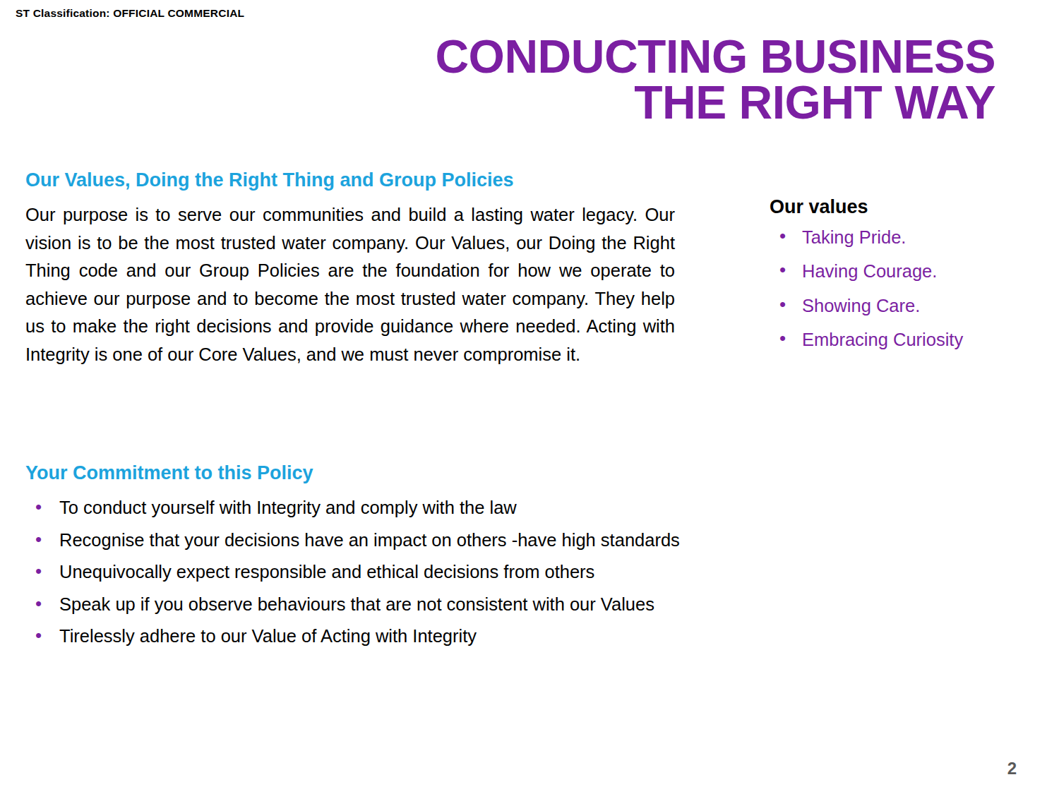ST Classification: OFFICIAL COMMERCIAL
CONDUCTING BUSINESS
THE RIGHT WAY
Our Values, Doing the Right Thing and Group Policies
Our purpose is to serve our communities and build a lasting water legacy. Our vision is to be the most trusted water company. Our Values, our Doing the Right Thing code and our Group Policies are the foundation for how we operate to achieve our purpose and to become the most trusted water company. They help us to make the right decisions and provide guidance where needed. Acting with Integrity is one of our Core Values, and we must never compromise it.
Our values
Taking Pride.
Having Courage.
Showing Care.
Embracing Curiosity
Your Commitment to this Policy
To conduct yourself with Integrity and comply with the law
Recognise that your decisions have an impact on others -have high standards
Unequivocally expect responsible and ethical decisions from others
Speak up if you observe behaviours that are not consistent with our Values
Tirelessly adhere to our Value of Acting with Integrity
2